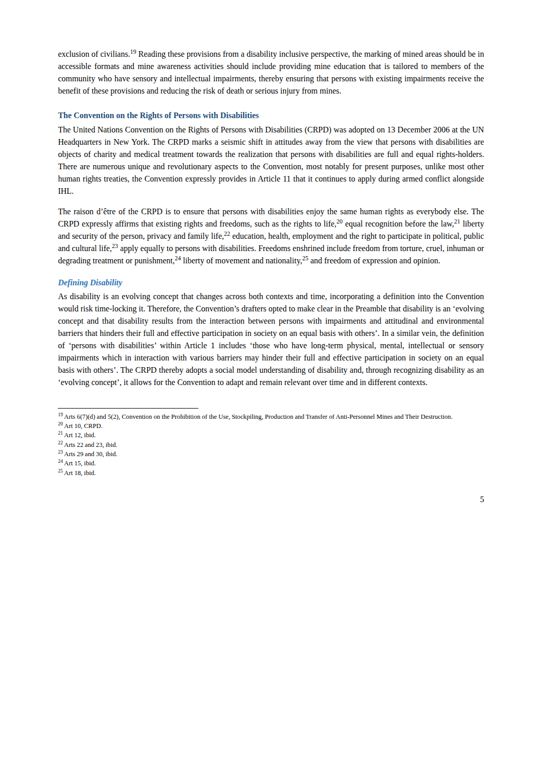exclusion of civilians.19 Reading these provisions from a disability inclusive perspective, the marking of mined areas should be in accessible formats and mine awareness activities should include providing mine education that is tailored to members of the community who have sensory and intellectual impairments, thereby ensuring that persons with existing impairments receive the benefit of these provisions and reducing the risk of death or serious injury from mines.
The Convention on the Rights of Persons with Disabilities
The United Nations Convention on the Rights of Persons with Disabilities (CRPD) was adopted on 13 December 2006 at the UN Headquarters in New York. The CRPD marks a seismic shift in attitudes away from the view that persons with disabilities are objects of charity and medical treatment towards the realization that persons with disabilities are full and equal rights-holders. There are numerous unique and revolutionary aspects to the Convention, most notably for present purposes, unlike most other human rights treaties, the Convention expressly provides in Article 11 that it continues to apply during armed conflict alongside IHL.
The raison d’être of the CRPD is to ensure that persons with disabilities enjoy the same human rights as everybody else. The CRPD expressly affirms that existing rights and freedoms, such as the rights to life,20 equal recognition before the law,21 liberty and security of the person, privacy and family life,22 education, health, employment and the right to participate in political, public and cultural life,23 apply equally to persons with disabilities. Freedoms enshrined include freedom from torture, cruel, inhuman or degrading treatment or punishment,24 liberty of movement and nationality,25 and freedom of expression and opinion.
Defining Disability
As disability is an evolving concept that changes across both contexts and time, incorporating a definition into the Convention would risk time-locking it. Therefore, the Convention’s drafters opted to make clear in the Preamble that disability is an ‘evolving concept and that disability results from the interaction between persons with impairments and attitudinal and environmental barriers that hinders their full and effective participation in society on an equal basis with others’. In a similar vein, the definition of ‘persons with disabilities’ within Article 1 includes ‘those who have long-term physical, mental, intellectual or sensory impairments which in interaction with various barriers may hinder their full and effective participation in society on an equal basis with others’. The CRPD thereby adopts a social model understanding of disability and, through recognizing disability as an ‘evolving concept’, it allows for the Convention to adapt and remain relevant over time and in different contexts.
19 Arts 6(7)(d) and 5(2), Convention on the Prohibition of the Use, Stockpiling, Production and Transfer of Anti-Personnel Mines and Their Destruction.
20 Art 10, CRPD.
21 Art 12, ibid.
22 Arts 22 and 23, ibid.
23 Arts 29 and 30, ibid.
24 Art 15, ibid.
25 Art 18, ibid.
5